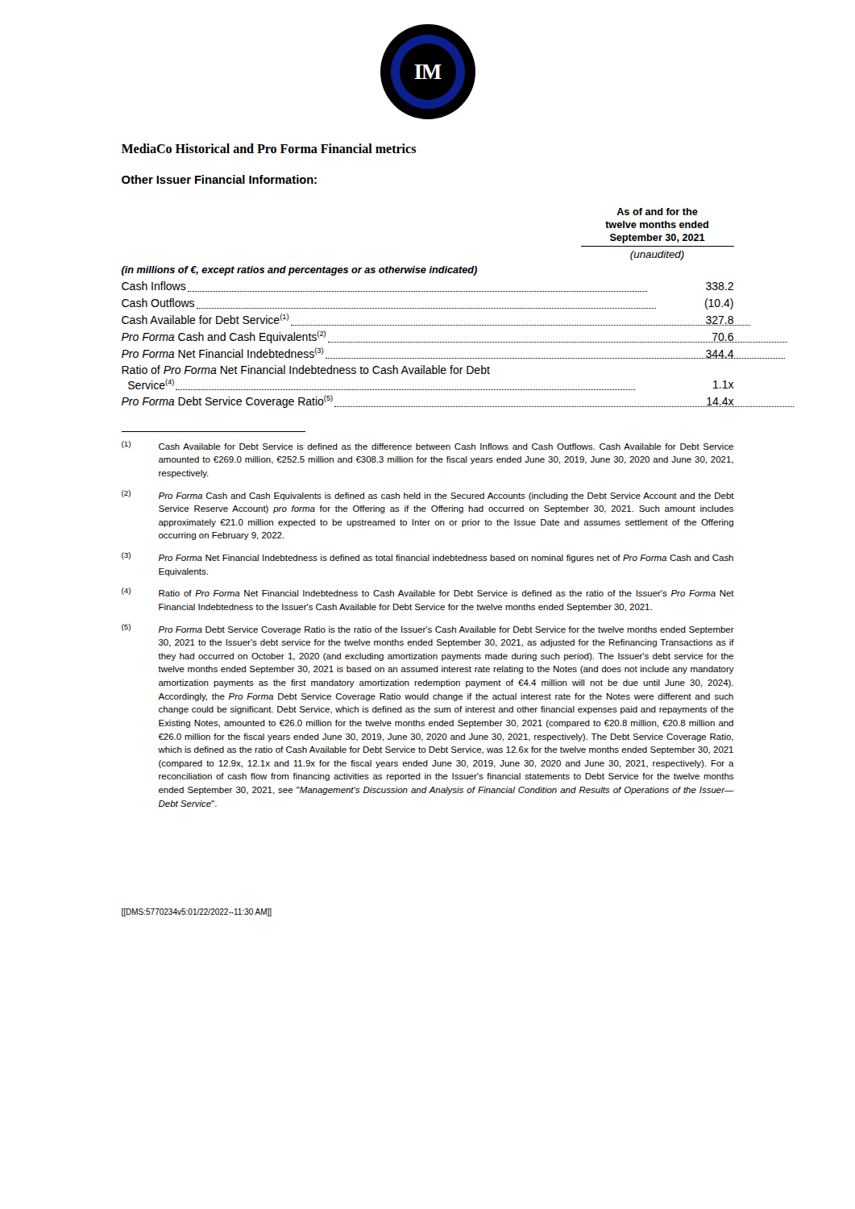IM
MediaCo Historical and Pro Forma Financial metrics
Other Issuer Financial Information:
| | As of and for the twelve months ended September 30, 2021 |
| | (unaudited) |
| (in millions of €, except ratios and percentages or as otherwise indicated) | |
| Cash Inflows | 338.2 |
| Cash Outflows | (10.4) |
| Cash Available for Debt Service (1) | 327.8 |
| Pro Forma Cash and Cash Equivalents (2) | 70.6 |
| Pro Forma Net Financial Indebtedness (3) | 344.4 |
| Ratio of Pro Forma Net Financial Indebtedness to Cash Available for Debt Service (4) | 1.1x |
| Pro Forma Debt Service Coverage Ratio (5) | 14.4x |
Cash Available for Debt Service is defined as the difference between Cash Inflows and Cash Outflows. Cash Available for Debt Service amounted to €269.0 million, €252.5 million and €308.3 million for the fiscal years ended June 30, 2019, June 30, 2020 and June 30, 2021, respectively.
Pro Forma Cash and Cash Equivalents is defined as cash held in the Secured Accounts (including the Debt Service Account and the Debt Service Reserve Account) pro forma for the Offering as if the Offering had occurred on September 30, 2021. Such amount includes approximately €21.0 million expected to be upstreamed to Inter on or prior to the Issue Date and assumes settlement of the Offering occurring on February 9, 2022.
Pro Forma Net Financial Indebtedness is defined as total financial indebtedness based on nominal figures net of Pro Forma Cash and Cash Equivalents.
Ratio of Pro Forma Net Financial Indebtedness to Cash Available for Debt Service is defined as the ratio of the Issuer's Pro Forma Net Financial Indebtedness to the Issuer's Cash Available for Debt Service for the twelve months ended September 30, 2021.
Pro Forma Debt Service Coverage Ratio is the ratio of the Issuer's Cash Available for Debt Service for the twelve months ended September 30, 2021 to the Issuer's debt service for the twelve months ended September 30, 2021, as adjusted for the Refinancing Transactions as if they had occurred on October 1, 2020 (and excluding amortization payments made during such period). The Issuer's debt service for the twelve months ended September 30, 2021 is based on an assumed interest rate relating to the Notes (and does not include any mandatory amortization payments as the first mandatory amortization redemption payment of €4.4 million will not be due until June 30, 2024). Accordingly, the Pro Forma Debt Service Coverage Ratio would change if the actual interest rate for the Notes were different and such change could be significant. Debt Service, which is defined as the sum of interest and other financial expenses paid and repayments of the Existing Notes, amounted to €26.0 million for the twelve months ended September 30, 2021 (compared to €20.8 million, €20.8 million and €26.0 million for the fiscal years ended June 30, 2019, June 30, 2020 and June 30, 2021, respectively). The Debt Service Coverage Ratio, which is defined as the ratio of Cash Available for Debt Service to Debt Service, was 12.6x for the twelve months ended September 30, 2021 (compared to 12.9x, 12.1x and 11.9x for the fiscal years ended June 30, 2019, June 30, 2020 and June 30, 2021, respectively). For a reconciliation of cash flow from financing activities as reported in the Issuer's financial statements to Debt Service for the twelve months ended September 30, 2021, see "Management's Discussion and Analysis of Financial Condition and Results of Operations of the Issuer—Debt Service".
[[DMS:5770234v5:01/22/2022--11:30 AM]]